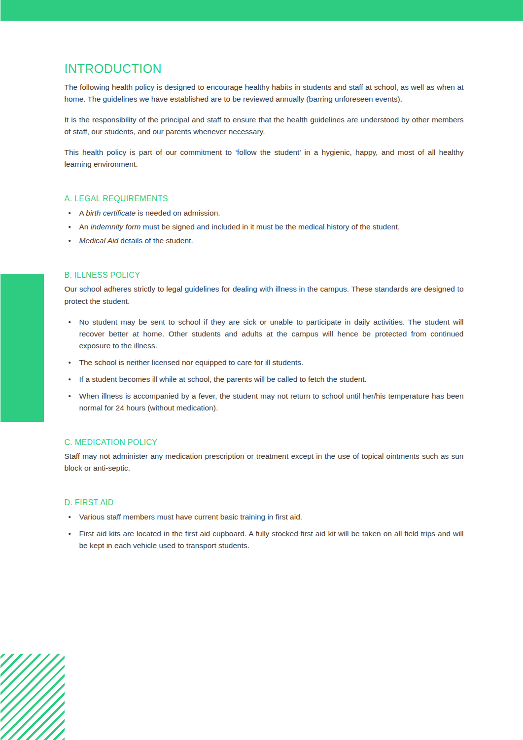INTRODUCTION
The following health policy is designed to encourage healthy habits in students and staff at school, as well as when at home. The guidelines we have established are to be reviewed annually (barring unforeseen events).
It is the responsibility of the principal and staff to ensure that the health guidelines are understood by other members of staff, our students, and our parents whenever necessary.
This health policy is part of our commitment to ‘follow the student’ in a hygienic, happy, and most of all healthy learning environment.
A. LEGAL REQUIREMENTS
A birth certificate is needed on admission.
An indemnity form must be signed and included in it must be the medical history of the student.
Medical Aid details of the student.
B. ILLNESS POLICY
Our school adheres strictly to legal guidelines for dealing with illness in the campus. These standards are designed to protect the student.
No student may be sent to school if they are sick or unable to participate in daily activities. The student will recover better at home. Other students and adults at the campus will hence be protected from continued exposure to the illness.
The school is neither licensed nor equipped to care for ill students.
If a student becomes ill while at school, the parents will be called to fetch the student.
When illness is accompanied by a fever, the student may not return to school until her/his temperature has been normal for 24 hours (without medication).
C. MEDICATION POLICY
Staff may not administer any medication prescription or treatment except in the use of topical ointments such as sun block or anti-septic.
D. FIRST AID
Various staff members must have current basic training in first aid.
First aid kits are located in the first aid cupboard. A fully stocked first aid kit will be taken on all field trips and will be kept in each vehicle used to transport students.